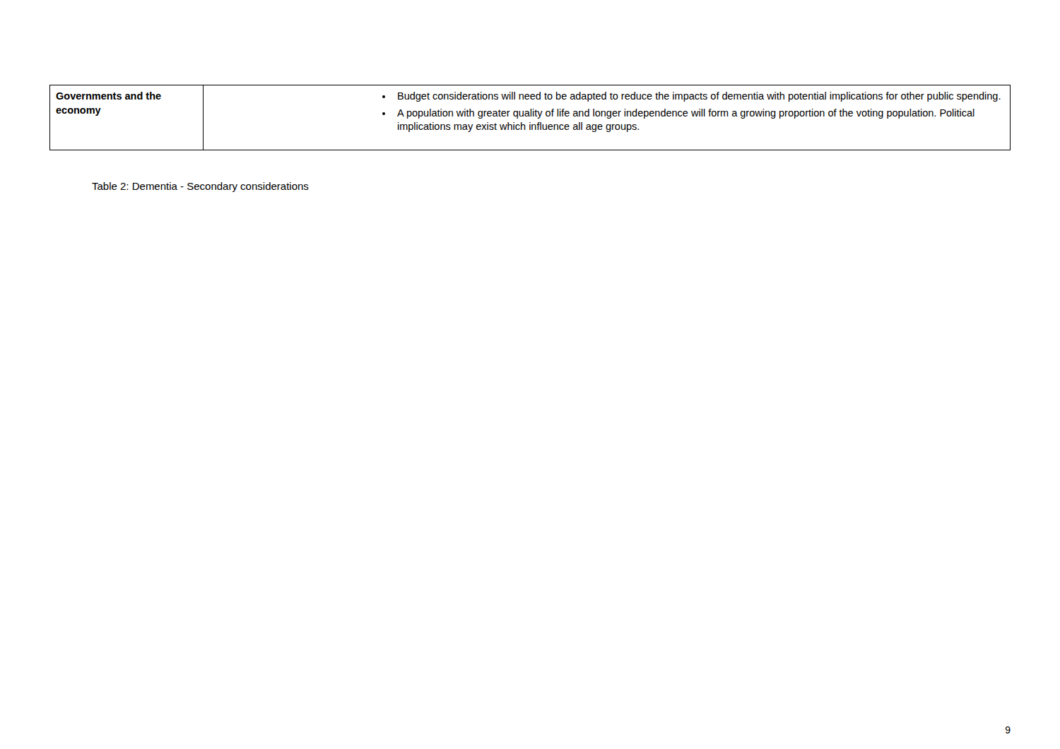| Governments and the economy | Budget considerations will need to be adapted to reduce the impacts of dementia with potential implications for other public spending. A population with greater quality of life and longer independence will form a growing proportion of the voting population. Political implications may exist which influence all age groups. |
Table 2: Dementia - Secondary considerations
9